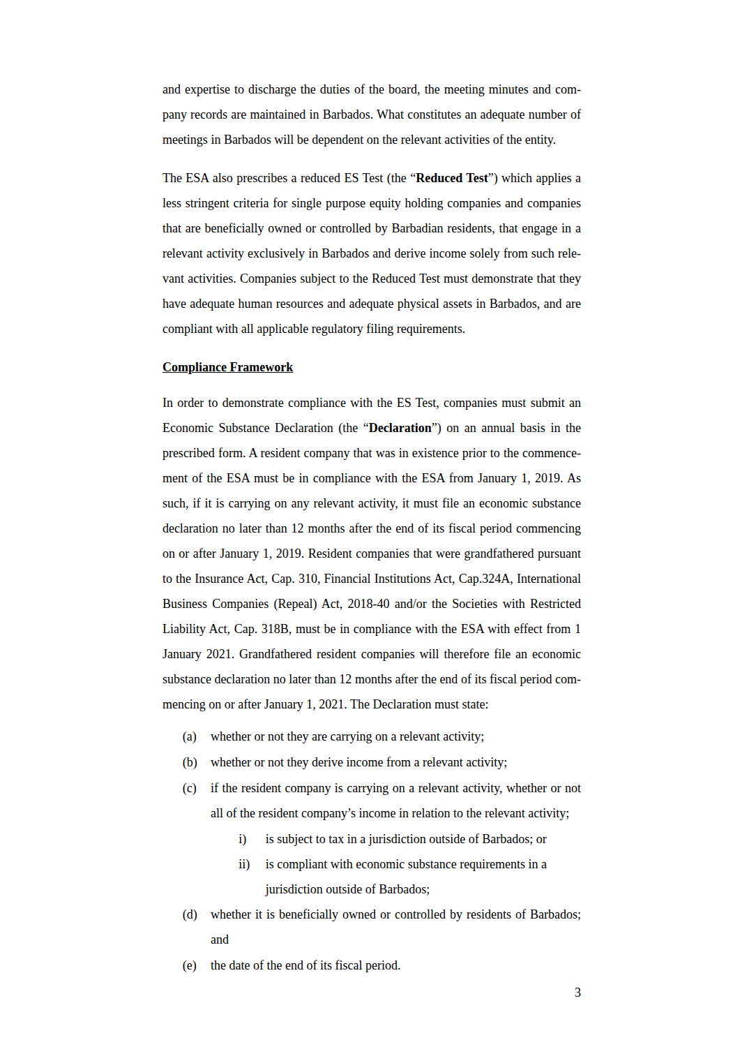and expertise to discharge the duties of the board, the meeting minutes and company records are maintained in Barbados. What constitutes an adequate number of meetings in Barbados will be dependent on the relevant activities of the entity.
The ESA also prescribes a reduced ES Test (the “Reduced Test”) which applies a less stringent criteria for single purpose equity holding companies and companies that are beneficially owned or controlled by Barbadian residents, that engage in a relevant activity exclusively in Barbados and derive income solely from such relevant activities. Companies subject to the Reduced Test must demonstrate that they have adequate human resources and adequate physical assets in Barbados, and are compliant with all applicable regulatory filing requirements.
Compliance Framework
In order to demonstrate compliance with the ES Test, companies must submit an Economic Substance Declaration (the “Declaration”) on an annual basis in the prescribed form. A resident company that was in existence prior to the commencement of the ESA must be in compliance with the ESA from January 1, 2019. As such, if it is carrying on any relevant activity, it must file an economic substance declaration no later than 12 months after the end of its fiscal period commencing on or after January 1, 2019. Resident companies that were grandfathered pursuant to the Insurance Act, Cap. 310, Financial Institutions Act, Cap.324A, International Business Companies (Repeal) Act, 2018-40 and/or the Societies with Restricted Liability Act, Cap. 318B, must be in compliance with the ESA with effect from 1 January 2021. Grandfathered resident companies will therefore file an economic substance declaration no later than 12 months after the end of its fiscal period commencing on or after January 1, 2021. The Declaration must state:
(a) whether or not they are carrying on a relevant activity;
(b) whether or not they derive income from a relevant activity;
(c) if the resident company is carrying on a relevant activity, whether or not all of the resident company’s income in relation to the relevant activity;
i) is subject to tax in a jurisdiction outside of Barbados; or
ii) is compliant with economic substance requirements in a jurisdiction outside of Barbados;
(d) whether it is beneficially owned or controlled by residents of Barbados; and
(e) the date of the end of its fiscal period.
3